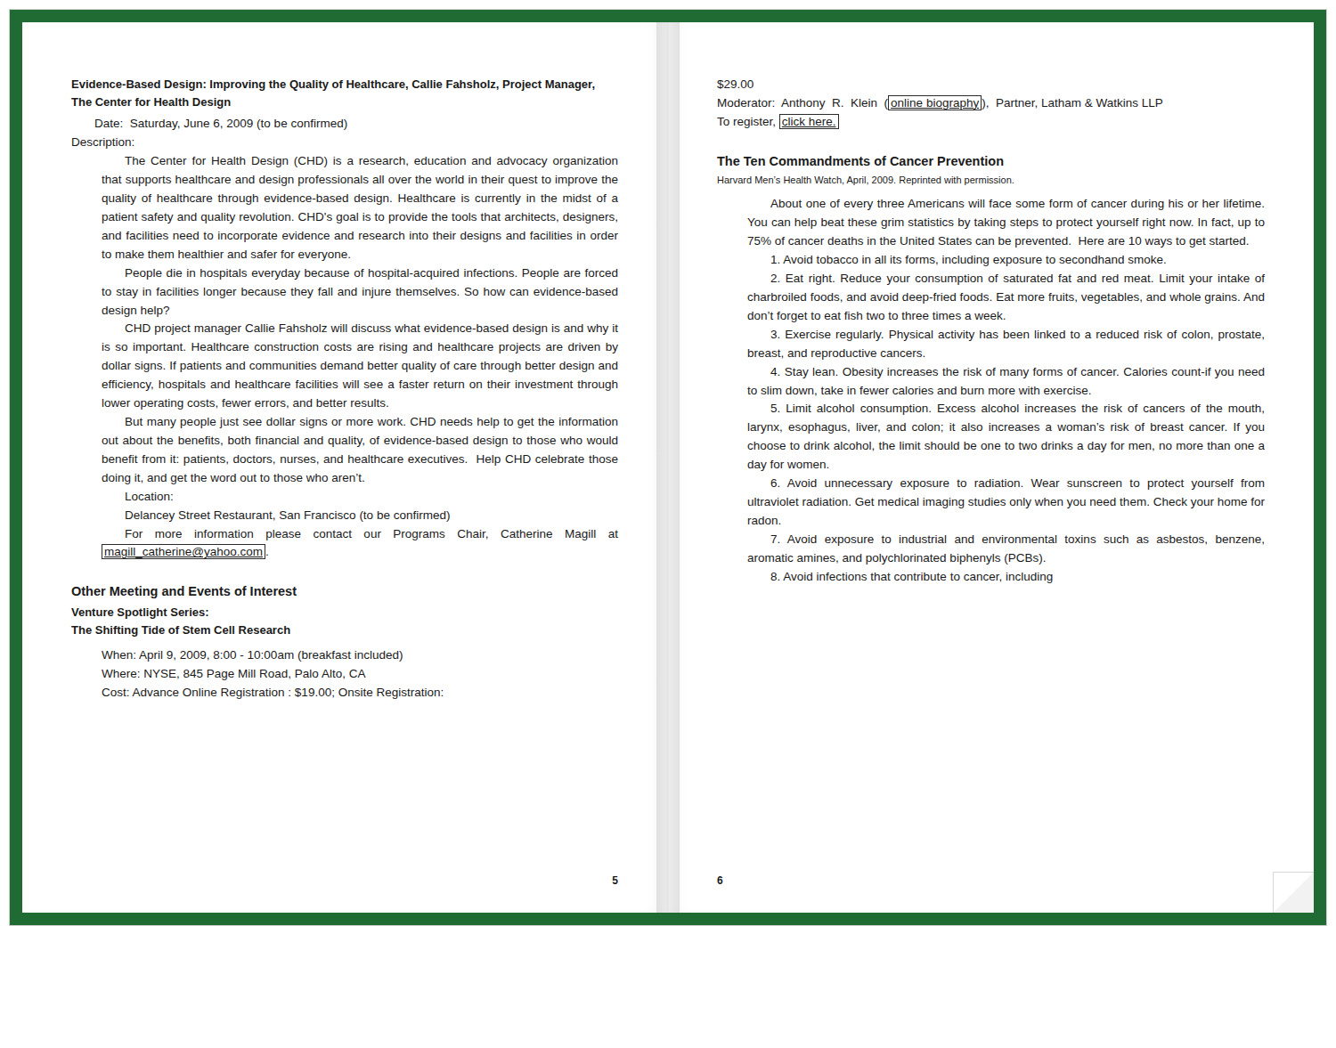Evidence-Based Design: Improving the Quality of Healthcare, Callie Fahsholz, Project Manager, The Center for Health Design
Date: Saturday, June 6, 2009 (to be confirmed)
Description:
The Center for Health Design (CHD) is a research, education and advocacy organization that supports healthcare and design professionals all over the world in their quest to improve the quality of healthcare through evidence-based design. Healthcare is currently in the midst of a patient safety and quality revolution. CHD's goal is to provide the tools that architects, designers, and facilities need to incorporate evidence and research into their designs and facilities in order to make them healthier and safer for everyone.
People die in hospitals everyday because of hospital-acquired infections. People are forced to stay in facilities longer because they fall and injure themselves. So how can evidence-based design help?
CHD project manager Callie Fahsholz will discuss what evidence-based design is and why it is so important. Healthcare construction costs are rising and healthcare projects are driven by dollar signs. If patients and communities demand better quality of care through better design and efficiency, hospitals and healthcare facilities will see a faster return on their investment through lower operating costs, fewer errors, and better results.
But many people just see dollar signs or more work. CHD needs help to get the information out about the benefits, both financial and quality, of evidence-based design to those who would benefit from it: patients, doctors, nurses, and healthcare executives. Help CHD celebrate those doing it, and get the word out to those who aren’t.
Location:
Delancey Street Restaurant, San Francisco (to be confirmed)
For more information please contact our Programs Chair, Catherine Magill at magill_catherine@yahoo.com.
Other Meeting and Events of Interest
Venture Spotlight Series:
The Shifting Tide of Stem Cell Research
When: April 9, 2009, 8:00 - 10:00am (breakfast included)
Where: NYSE, 845 Page Mill Road, Palo Alto, CA
Cost: Advance Online Registration : $19.00; Onsite Registration:
5
$29.00
Moderator: Anthony R. Klein (online biography), Partner, Latham & Watkins LLP
To register, click here.
The Ten Commandments of Cancer Prevention
Harvard Men’s Health Watch, April, 2009. Reprinted with permission.
About one of every three Americans will face some form of cancer during his or her lifetime. You can help beat these grim statistics by taking steps to protect yourself right now. In fact, up to 75% of cancer deaths in the United States can be prevented. Here are 10 ways to get started.
1. Avoid tobacco in all its forms, including exposure to secondhand smoke.
2. Eat right. Reduce your consumption of saturated fat and red meat. Limit your intake of charbroiled foods, and avoid deep-fried foods. Eat more fruits, vegetables, and whole grains. And don’t forget to eat fish two to three times a week.
3. Exercise regularly. Physical activity has been linked to a reduced risk of colon, prostate, breast, and reproductive cancers.
4. Stay lean. Obesity increases the risk of many forms of cancer. Calories count-if you need to slim down, take in fewer calories and burn more with exercise.
5. Limit alcohol consumption. Excess alcohol increases the risk of cancers of the mouth, larynx, esophagus, liver, and colon; it also increases a woman’s risk of breast cancer. If you choose to drink alcohol, the limit should be one to two drinks a day for men, no more than one a day for women.
6. Avoid unnecessary exposure to radiation. Wear sunscreen to protect yourself from ultraviolet radiation. Get medical imaging studies only when you need them. Check your home for radon.
7. Avoid exposure to industrial and environmental toxins such as asbestos, benzene, aromatic amines, and polychlorinated biphenyls (PCBs).
8. Avoid infections that contribute to cancer, including
6